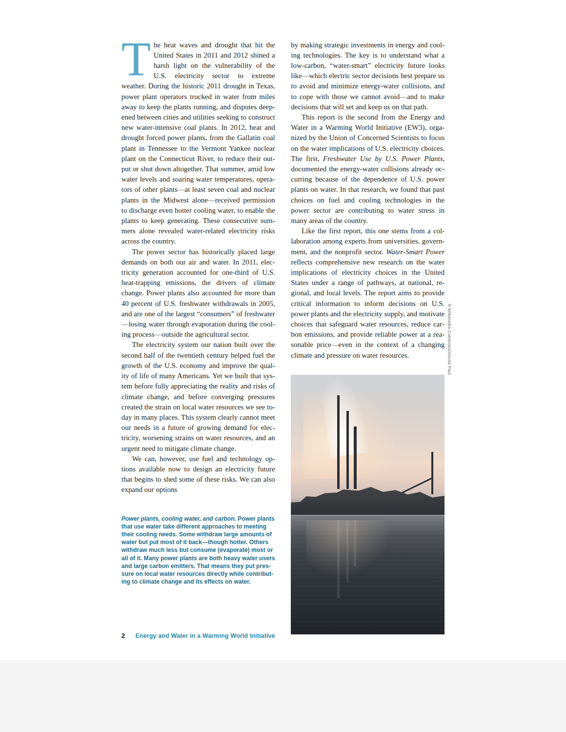The heat waves and drought that hit the United States in 2011 and 2012 shined a harsh light on the vulnerability of the U.S. electricity sector to extreme weather. During the historic 2011 drought in Texas, power plant operators trucked in water from miles away to keep the plants running, and disputes deepened between cities and utilities seeking to construct new water-intensive coal plants. In 2012, heat and drought forced power plants, from the Gallatin coal plant in Tennessee to the Vermont Yankee nuclear plant on the Connecticut River, to reduce their output or shut down altogether. That summer, amid low water levels and soaring water temperatures, operators of other plants—at least seven coal and nuclear plants in the Midwest alone—received permission to discharge even hotter cooling water, to enable the plants to keep generating. These consecutive summers alone revealed water-related electricity risks across the country.
The power sector has historically placed large demands on both our air and water. In 2011, electricity generation accounted for one-third of U.S. heat-trapping emissions, the drivers of climate change. Power plants also accounted for more than 40 percent of U.S. freshwater withdrawals in 2005, and are one of the largest “consumers” of freshwater—losing water through evaporation during the cooling process—outside the agricultural sector.
The electricity system our nation built over the second half of the twentieth century helped fuel the growth of the U.S. economy and improve the quality of life of many Americans. Yet we built that system before fully appreciating the reality and risks of climate change, and before converging pressures created the strain on local water resources we see today in many places. This system clearly cannot meet our needs in a future of growing demand for electricity, worsening strains on water resources, and an urgent need to mitigate climate change.
We can, however, use fuel and technology options available now to design an electricity future that begins to shed some of these risks. We can also expand our options
Power plants, cooling water, and carbon. Power plants that use water take different approaches to meeting their cooling needs. Some withdraw large amounts of water but put most of it back—though hotter. Others withdraw much less but consume (evaporate) most or all of it. Many power plants are both heavy water users and large carbon emitters. That means they put pressure on local water resources directly while contributing to climate change and its effects on water.
by making strategic investments in energy and cooling technologies. The key is to understand what a low-carbon, “water-smart” electricity future looks like—which electric sector decisions best prepare us to avoid and minimize energy-water collisions, and to cope with those we cannot avoid—and to make decisions that will set and keep us on that path.
This report is the second from the Energy and Water in a Warming World Initiative (EW3), organized by the Union of Concerned Scientists to focus on the water implications of U.S. electricity choices. The first, Freshwater Use by U.S. Power Plants, documented the energy-water collisions already occurring because of the dependence of U.S. power plants on water. In that research, we found that past choices on fuel and cooling technologies in the power sector are contributing to water stress in many areas of the country.
Like the first report, this one stems from a collaboration among experts from universities, government, and the nonprofit sector. Water-Smart Power reflects comprehensive new research on the water implications of electricity choices in the United States under a range of pathways, at national, regional, and local levels. The report aims to provide critical information to inform decisions on U.S. power plants and the electricity supply, and motivate choices that safeguard water resources, reduce carbon emissions, and provide reliable power at a reasonable price—even in the context of a changing climate and pressure on water resources.
© Wikimedia Commons/Arnold Paul
2 Energy and Water in a Warming World Initiative